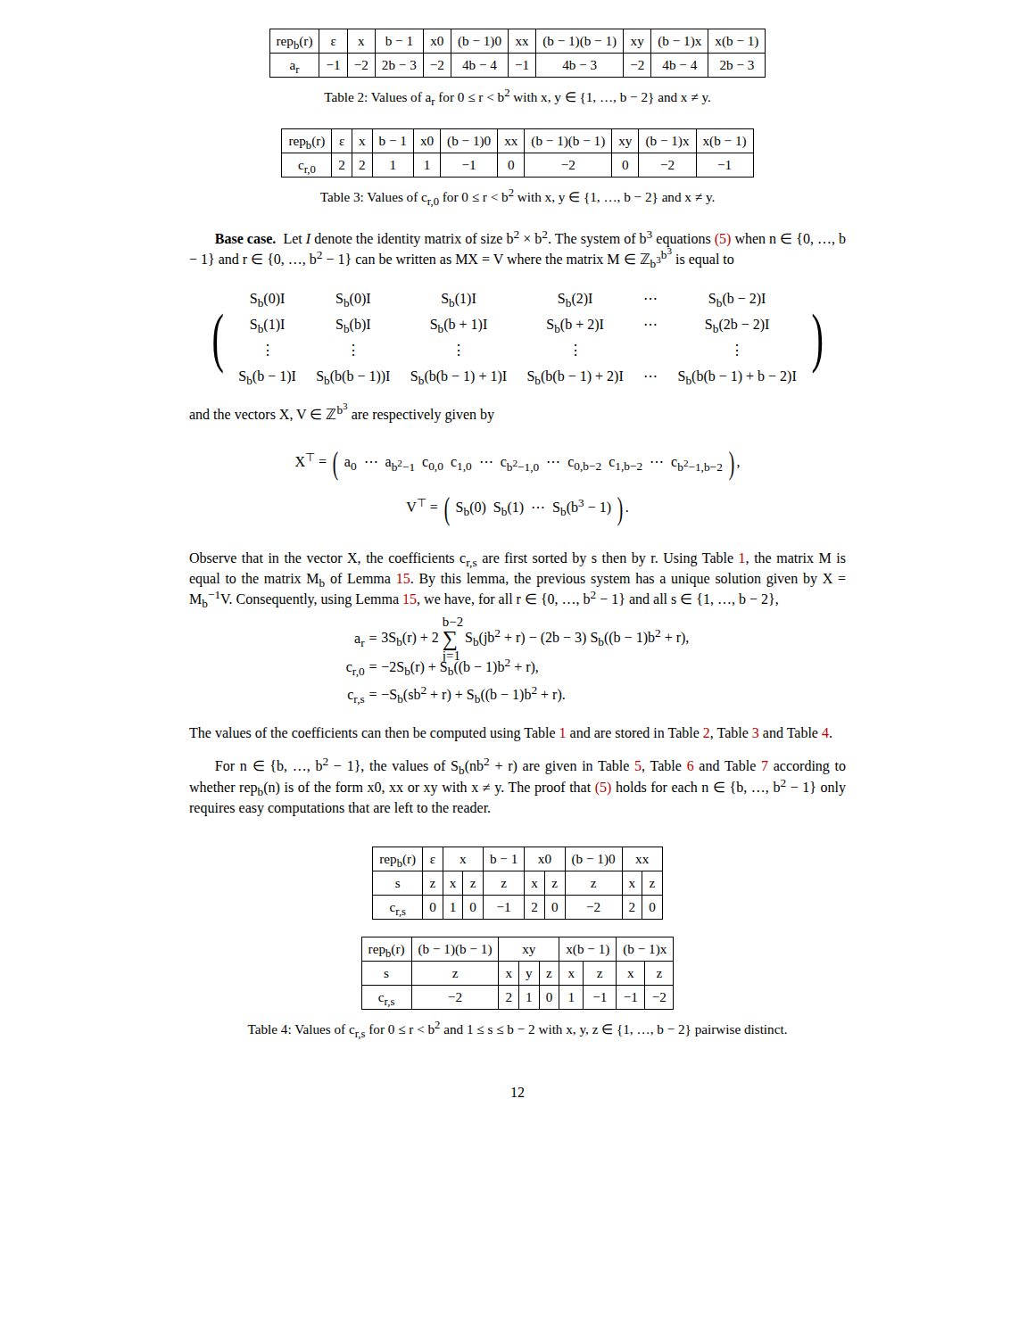| rep b (r) | ε | x | b − 1 | x0 | (b − 1)0 | xx | (b − 1)(b − 1) | xy | (b − 1)x | x(b − 1) |
| a r | −1 | −2 | 2b − 3 | −2 | 4b − 4 | −1 | 4b − 3 | −2 | 4b − 4 | 2b − 3 |
Table 2: Values of ar for 0 ≤ r < b2 with x, y ∈ {1, …, b − 2} and x ≠ y.
| rep b (r) | ε | x | b − 1 | x0 | (b − 1)0 | xx | (b − 1)(b − 1) | xy | (b − 1)x | x(b − 1) |
| c r,0 | 2 | 2 | 1 | 1 | −1 | 0 | −2 | 0 | −2 | −1 |
Table 3: Values of cr,0 for 0 ≤ r < b2 with x, y ∈ {1, …, b − 2} and x ≠ y.
Base case. Let I denote the identity matrix of size b2 × b2. The system of b3 equations (5) when n ∈ {0, …, b − 1} and r ∈ {0, …, b2 − 1} can be written as MX = V where the matrix M ∈ ℤb3b3 is equal to
(
| S b (0)I | S b (0)I | S b (1)I | S b (2)I | ⋯ | S b (b − 2)I |
| S b (1)I | S b (b)I | S b (b + 1)I | S b (b + 2)I | ⋯ | S b (2b − 2)I |
| ⋮ | ⋮ | ⋮ | ⋮ | | ⋮ |
| S b (b − 1)I | S b (b(b − 1))I | S b (b(b − 1) + 1)I | S b (b(b − 1) + 2)I | ⋯ | S b (b(b − 1) + b − 2)I |
)
and the vectors X, V ∈ ℤb3 are respectively given by
X⊤ = ( a0 ⋯ ab2−1 c0,0 c1,0 ⋯ cb2−1,0 ⋯ c0,b−2 c1,b−2 ⋯ cb2−1,b−2 ),
V⊤ = ( Sb(0) Sb(1) ⋯ Sb(b3 − 1) ).
Observe that in the vector X, the coefficients cr,s are first sorted by s then by r. Using Table 1, the matrix M is equal to the matrix Mb of Lemma 15. By this lemma, the previous system has a unique solution given by X = Mb−1V. Consequently, using Lemma 15, we have, for all r ∈ {0, …, b2 − 1} and all s ∈ {1, …, b − 2},
| a r | = | 3S b (r) + 2 ∑ b−2 j=1 S b (jb 2 + r) − (2b − 3) S b ((b − 1)b 2 + r), |
| c r,0 | = | −2S b (r) + S b ((b − 1)b 2 + r), |
| c r,s | = | −S b (sb 2 + r) + S b ((b − 1)b 2 + r). |
The values of the coefficients can then be computed using Table 1 and are stored in Table 2, Table 3 and Table 4.
For n ∈ {b, …, b2 − 1}, the values of Sb(nb2 + r) are given in Table 5, Table 6 and Table 7 according to whether repb(n) is of the form x0, xx or xy with x ≠ y. The proof that (5) holds for each n ∈ {b, …, b2 − 1} only requires easy computations that are left to the reader.
| rep b (r) | ε | x | b − 1 | x0 | (b − 1)0 | xx |
| s | z | x | z | z | x | z | z | x | z |
| c r,s | 0 | 1 | 0 | −1 | 2 | 0 | −2 | 2 | 0 |
| rep b (r) | (b − 1)(b − 1) | xy | x(b − 1) | (b − 1)x |
| s | z | x | y | z | x | z | x | z |
| c r,s | −2 | 2 | 1 | 0 | 1 | −1 | −1 | −2 |
Table 4: Values of cr,s for 0 ≤ r < b2 and 1 ≤ s ≤ b − 2 with x, y, z ∈ {1, …, b − 2} pairwise distinct.
12